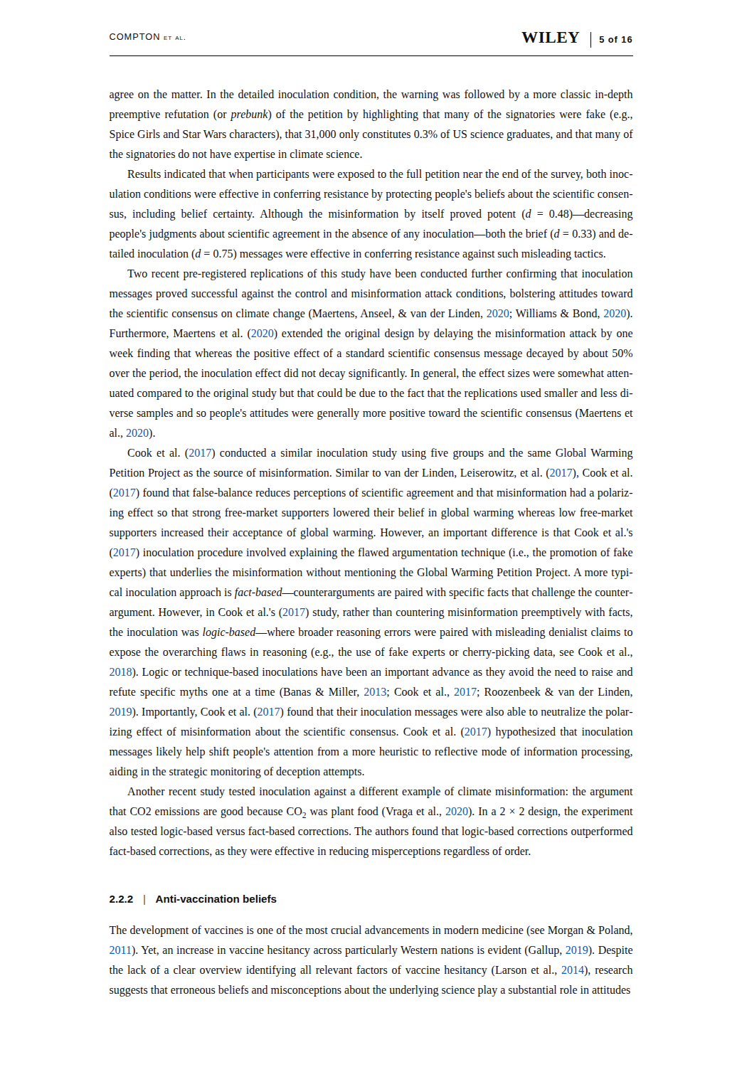Compton et al.
WILEY 5 of 16
agree on the matter. In the detailed inoculation condition, the warning was followed by a more classic in-depth preemptive refutation (or prebunk) of the petition by highlighting that many of the signatories were fake (e.g., Spice Girls and Star Wars characters), that 31,000 only constitutes 0.3% of US science graduates, and that many of the signatories do not have expertise in climate science.
Results indicated that when participants were exposed to the full petition near the end of the survey, both inoculation conditions were effective in conferring resistance by protecting people's beliefs about the scientific consensus, including belief certainty. Although the misinformation by itself proved potent (d = 0.48)—decreasing people's judgments about scientific agreement in the absence of any inoculation—both the brief (d = 0.33) and detailed inoculation (d = 0.75) messages were effective in conferring resistance against such misleading tactics.
Two recent pre-registered replications of this study have been conducted further confirming that inoculation messages proved successful against the control and misinformation attack conditions, bolstering attitudes toward the scientific consensus on climate change (Maertens, Anseel, & van der Linden, 2020; Williams & Bond, 2020). Furthermore, Maertens et al. (2020) extended the original design by delaying the misinformation attack by one week finding that whereas the positive effect of a standard scientific consensus message decayed by about 50% over the period, the inoculation effect did not decay significantly. In general, the effect sizes were somewhat attenuated compared to the original study but that could be due to the fact that the replications used smaller and less diverse samples and so people's attitudes were generally more positive toward the scientific consensus (Maertens et al., 2020).
Cook et al. (2017) conducted a similar inoculation study using five groups and the same Global Warming Petition Project as the source of misinformation. Similar to van der Linden, Leiserowitz, et al. (2017), Cook et al. (2017) found that false-balance reduces perceptions of scientific agreement and that misinformation had a polarizing effect so that strong free-market supporters lowered their belief in global warming whereas low free-market supporters increased their acceptance of global warming. However, an important difference is that Cook et al.'s (2017) inoculation procedure involved explaining the flawed argumentation technique (i.e., the promotion of fake experts) that underlies the misinformation without mentioning the Global Warming Petition Project. A more typical inoculation approach is fact-based—counterarguments are paired with specific facts that challenge the counterargument. However, in Cook et al.'s (2017) study, rather than countering misinformation preemptively with facts, the inoculation was logic-based—where broader reasoning errors were paired with misleading denialist claims to expose the overarching flaws in reasoning (e.g., the use of fake experts or cherry-picking data, see Cook et al., 2018). Logic or technique-based inoculations have been an important advance as they avoid the need to raise and refute specific myths one at a time (Banas & Miller, 2013; Cook et al., 2017; Roozenbeek & van der Linden, 2019). Importantly, Cook et al. (2017) found that their inoculation messages were also able to neutralize the polarizing effect of misinformation about the scientific consensus. Cook et al. (2017) hypothesized that inoculation messages likely help shift people's attention from a more heuristic to reflective mode of information processing, aiding in the strategic monitoring of deception attempts.
Another recent study tested inoculation against a different example of climate misinformation: the argument that CO2 emissions are good because CO2 was plant food (Vraga et al., 2020). In a 2 × 2 design, the experiment also tested logic-based versus fact-based corrections. The authors found that logic-based corrections outperformed fact-based corrections, as they were effective in reducing misperceptions regardless of order.
2.2.2|Anti-vaccination beliefs
The development of vaccines is one of the most crucial advancements in modern medicine (see Morgan & Poland, 2011). Yet, an increase in vaccine hesitancy across particularly Western nations is evident (Gallup, 2019). Despite the lack of a clear overview identifying all relevant factors of vaccine hesitancy (Larson et al., 2014), research suggests that erroneous beliefs and misconceptions about the underlying science play a substantial role in attitudes